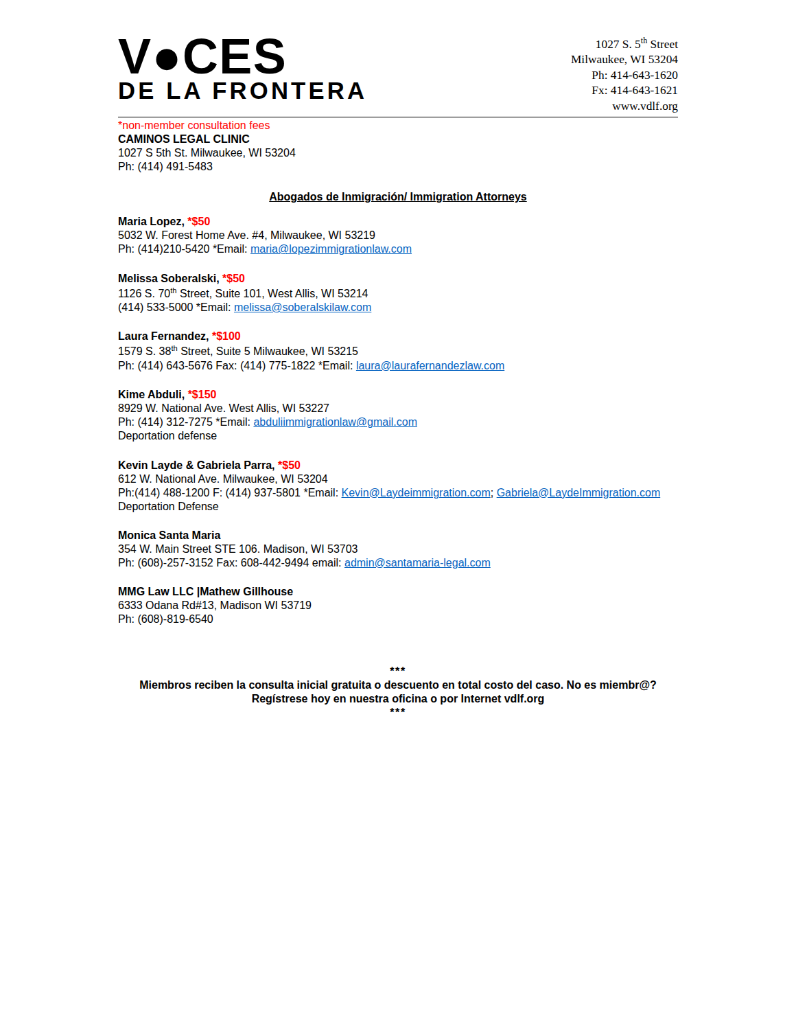V●CES
DE LA FRONTERA
1027 S. 5th Street
Milwaukee, WI 53204
Ph: 414-643-1620
Fx: 414-643-1621
www.vdlf.org
*non-member consultation fees
CAMINOS LEGAL CLINIC
1027 S 5th St. Milwaukee, WI 53204
Ph: (414) 491-5483
Abogados de Inmigración/ Immigration Attorneys
Maria Lopez, *$50
5032 W. Forest Home Ave. #4, Milwaukee, WI 53219
Ph: (414)210-5420 *Email: maria@lopezimmigrationlaw.com
Melissa Soberalski, *$50
1126 S. 70th Street, Suite 101, West Allis, WI 53214
(414) 533-5000 *Email: melissa@soberalskilaw.com
Laura Fernandez, *$100
1579 S. 38th Street, Suite 5 Milwaukee, WI 53215
Ph: (414) 643-5676 Fax: (414) 775-1822 *Email: laura@laurafernandezlaw.com
Kime Abduli, *$150
8929 W. National Ave. West Allis, WI 53227
Ph: (414) 312-7275 *Email: abduliimmigrationlaw@gmail.com
Deportation defense
Kevin Layde & Gabriela Parra, *$50
612 W. National Ave. Milwaukee, WI 53204
Ph:(414) 488-1200 F: (414) 937-5801 *Email: Kevin@Laydeimmigration.com; Gabriela@LaydeImmigration.com
Deportation Defense
Monica Santa Maria
354 W. Main Street STE 106. Madison, WI 53703
Ph: (608)-257-3152 Fax: 608-442-9494 email: admin@santamaria-legal.com
MMG Law LLC |Mathew Gillhouse
6333 Odana Rd#13, Madison WI 53719
Ph: (608)-819-6540
***
Miembros reciben la consulta inicial gratuita o descuento en total costo del caso. No es miembr@?
Regístrese hoy en nuestra oficina o por Internet vdlf.org
***